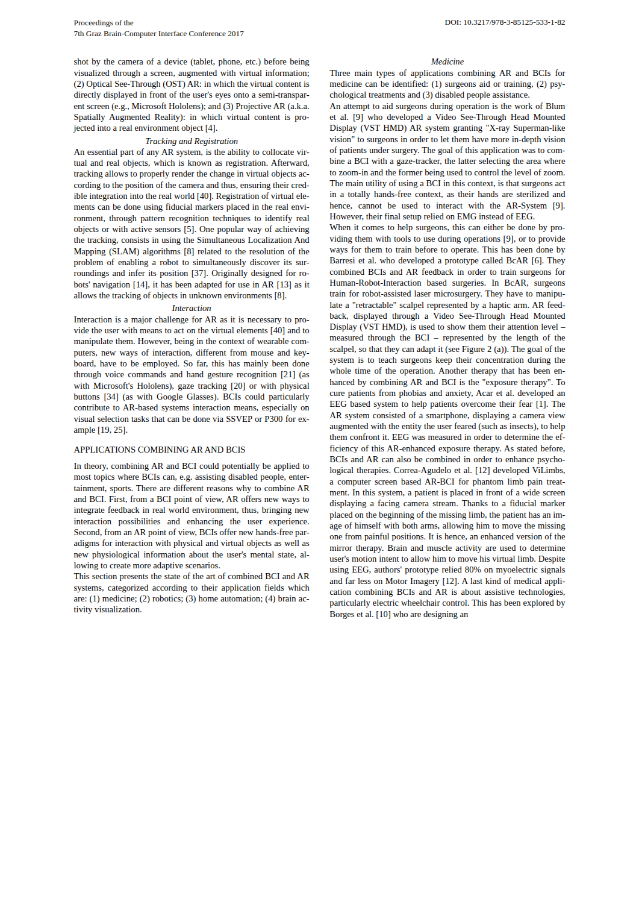Proceedings of the
7th Graz Brain-Computer Interface Conference 2017
DOI: 10.3217/978-3-85125-533-1-82
shot by the camera of a device (tablet, phone, etc.) before being visualized through a screen, augmented with virtual information; (2) Optical See-Through (OST) AR: in which the virtual content is directly displayed in front of the user's eyes onto a semi-transparent screen (e.g., Microsoft Hololens); and (3) Projective AR (a.k.a. Spatially Augmented Reality): in which virtual content is projected into a real environment object [4].
Tracking and Registration
An essential part of any AR system, is the ability to collocate virtual and real objects, which is known as registration. Afterward, tracking allows to properly render the change in virtual objects according to the position of the camera and thus, ensuring their credible integration into the real world [40]. Registration of virtual elements can be done using fiducial markers placed in the real environment, through pattern recognition techniques to identify real objects or with active sensors [5]. One popular way of achieving the tracking, consists in using the Simultaneous Localization And Mapping (SLAM) algorithms [8] related to the resolution of the problem of enabling a robot to simultaneously discover its surroundings and infer its position [37]. Originally designed for robots' navigation [14], it has been adapted for use in AR [13] as it allows the tracking of objects in unknown environments [8].
Interaction
Interaction is a major challenge for AR as it is necessary to provide the user with means to act on the virtual elements [40] and to manipulate them. However, being in the context of wearable computers, new ways of interaction, different from mouse and keyboard, have to be employed. So far, this has mainly been done through voice commands and hand gesture recognition [21] (as with Microsoft's Hololens), gaze tracking [20] or with physical buttons [34] (as with Google Glasses). BCIs could particularly contribute to AR-based systems interaction means, especially on visual selection tasks that can be done via SSVEP or P300 for example [19, 25].
Applications combining AR and BCIs
In theory, combining AR and BCI could potentially be applied to most topics where BCIs can, e.g. assisting disabled people, entertainment, sports. There are different reasons why to combine AR and BCI. First, from a BCI point of view, AR offers new ways to integrate feedback in real world environment, thus, bringing new interaction possibilities and enhancing the user experience. Second, from an AR point of view, BCIs offer new hands-free paradigms for interaction with physical and virtual objects as well as new physiological information about the user's mental state, allowing to create more adaptive scenarios.
This section presents the state of the art of combined BCI and AR systems, categorized according to their application fields which are: (1) medicine; (2) robotics; (3) home automation; (4) brain activity visualization.
Medicine
Three main types of applications combining AR and BCIs for medicine can be identified: (1) surgeons aid or training, (2) psychological treatments and (3) disabled people assistance.
An attempt to aid surgeons during operation is the work of Blum et al. [9] who developed a Video See-Through Head Mounted Display (VST HMD) AR system granting "X-ray Superman-like vision" to surgeons in order to let them have more in-depth vision of patients under surgery. The goal of this application was to combine a BCI with a gaze-tracker, the latter selecting the area where to zoom-in and the former being used to control the level of zoom. The main utility of using a BCI in this context, is that surgeons act in a totally hands-free context, as their hands are sterilized and hence, cannot be used to interact with the AR-System [9]. However, their final setup relied on EMG instead of EEG.
When it comes to help surgeons, this can either be done by providing them with tools to use during operations [9], or to provide ways for them to train before to operate. This has been done by Barresi et al. who developed a prototype called BcAR [6]. They combined BCIs and AR feedback in order to train surgeons for Human-Robot-Interaction based surgeries. In BcAR, surgeons train for robot-assisted laser microsurgery. They have to manipulate a "retractable" scalpel represented by a haptic arm. AR feedback, displayed through a Video See-Through Head Mounted Display (VST HMD), is used to show them their attention level – measured through the BCI – represented by the length of the scalpel, so that they can adapt it (see Figure 2 (a)). The goal of the system is to teach surgeons keep their concentration during the whole time of the operation. Another therapy that has been enhanced by combining AR and BCI is the "exposure therapy". To cure patients from phobias and anxiety, Acar et al. developed an EEG based system to help patients overcome their fear [1]. The AR system consisted of a smartphone, displaying a camera view augmented with the entity the user feared (such as insects), to help them confront it. EEG was measured in order to determine the efficiency of this AR-enhanced exposure therapy. As stated before, BCIs and AR can also be combined in order to enhance psychological therapies. Correa-Agudelo et al. [12] developed ViLimbs, a computer screen based AR-BCI for phantom limb pain treatment. In this system, a patient is placed in front of a wide screen displaying a facing camera stream. Thanks to a fiducial marker placed on the beginning of the missing limb, the patient has an image of himself with both arms, allowing him to move the missing one from painful positions. It is hence, an enhanced version of the mirror therapy. Brain and muscle activity are used to determine user's motion intent to allow him to move his virtual limb. Despite using EEG, authors' prototype relied 80% on myoelectric signals and far less on Motor Imagery [12]. A last kind of medical application combining BCIs and AR is about assistive technologies, particularly electric wheelchair control. This has been explored by Borges et al. [10] who are designing an